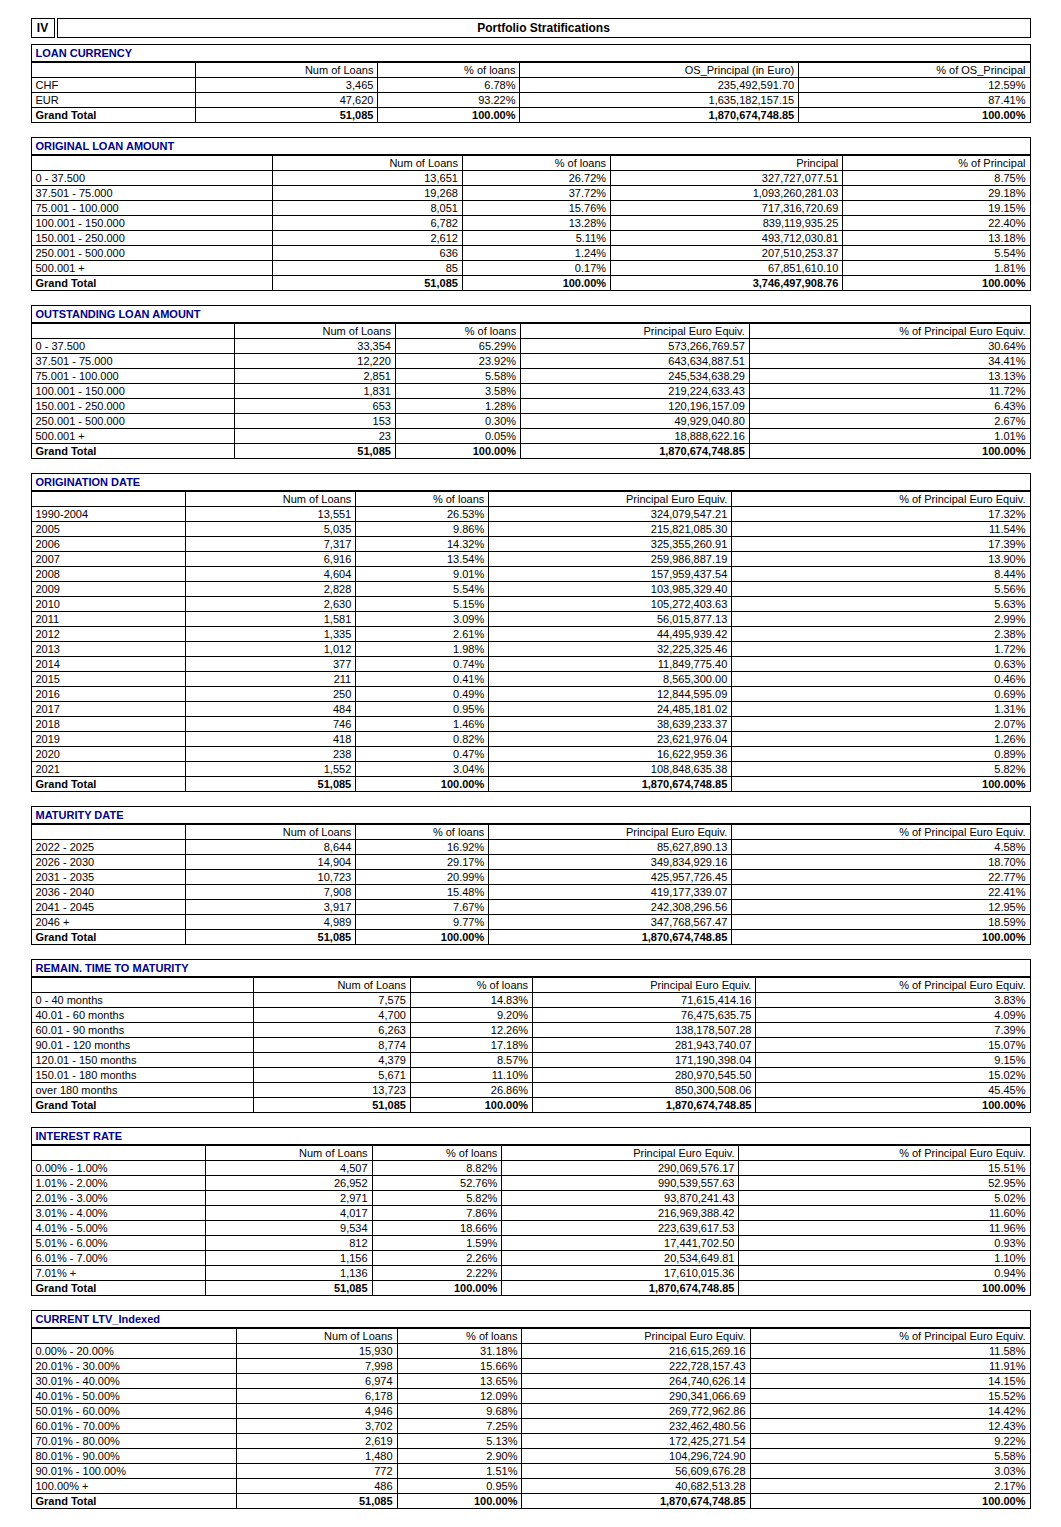IV
Portfolio Stratifications
LOAN CURRENCY
| | Num of Loans | % of loans | OS_Principal (in Euro) | % of OS_Principal |
| --- | --- | --- | --- | --- |
| CHF | 3,465 | 6.78% | 235,492,591.70 | 12.59% |
| EUR | 47,620 | 93.22% | 1,635,182,157.15 | 87.41% |
| Grand Total | 51,085 | 100.00% | 1,870,674,748.85 | 100.00% |
ORIGINAL LOAN AMOUNT
| | Num of Loans | % of loans | Principal | % of Principal |
| --- | --- | --- | --- | --- |
| 0 - 37.500 | 13,651 | 26.72% | 327,727,077.51 | 8.75% |
| 37.501 - 75.000 | 19,268 | 37.72% | 1,093,260,281.03 | 29.18% |
| 75.001 - 100.000 | 8,051 | 15.76% | 717,316,720.69 | 19.15% |
| 100.001 - 150.000 | 6,782 | 13.28% | 839,119,935.25 | 22.40% |
| 150.001 - 250.000 | 2,612 | 5.11% | 493,712,030.81 | 13.18% |
| 250.001 - 500.000 | 636 | 1.24% | 207,510,253.37 | 5.54% |
| 500.001 + | 85 | 0.17% | 67,851,610.10 | 1.81% |
| Grand Total | 51,085 | 100.00% | 3,746,497,908.76 | 100.00% |
OUTSTANDING LOAN AMOUNT
| | Num of Loans | % of loans | Principal Euro Equiv. | % of Principal Euro Equiv. |
| --- | --- | --- | --- | --- |
| 0 - 37.500 | 33,354 | 65.29% | 573,266,769.57 | 30.64% |
| 37.501 - 75.000 | 12,220 | 23.92% | 643,634,887.51 | 34.41% |
| 75.001 - 100.000 | 2,851 | 5.58% | 245,534,638.29 | 13.13% |
| 100.001 - 150.000 | 1,831 | 3.58% | 219,224,633.43 | 11.72% |
| 150.001 - 250.000 | 653 | 1.28% | 120,196,157.09 | 6.43% |
| 250.001 - 500.000 | 153 | 0.30% | 49,929,040.80 | 2.67% |
| 500.001 + | 23 | 0.05% | 18,888,622.16 | 1.01% |
| Grand Total | 51,085 | 100.00% | 1,870,674,748.85 | 100.00% |
ORIGINATION DATE
| | Num of Loans | % of loans | Principal Euro Equiv. | % of Principal Euro Equiv. |
| --- | --- | --- | --- | --- |
| 1990-2004 | 13,551 | 26.53% | 324,079,547.21 | 17.32% |
| 2005 | 5,035 | 9.86% | 215,821,085.30 | 11.54% |
| 2006 | 7,317 | 14.32% | 325,355,260.91 | 17.39% |
| 2007 | 6,916 | 13.54% | 259,986,887.19 | 13.90% |
| 2008 | 4,604 | 9.01% | 157,959,437.54 | 8.44% |
| 2009 | 2,828 | 5.54% | 103,985,329.40 | 5.56% |
| 2010 | 2,630 | 5.15% | 105,272,403.63 | 5.63% |
| 2011 | 1,581 | 3.09% | 56,015,877.13 | 2.99% |
| 2012 | 1,335 | 2.61% | 44,495,939.42 | 2.38% |
| 2013 | 1,012 | 1.98% | 32,225,325.46 | 1.72% |
| 2014 | 377 | 0.74% | 11,849,775.40 | 0.63% |
| 2015 | 211 | 0.41% | 8,565,300.00 | 0.46% |
| 2016 | 250 | 0.49% | 12,844,595.09 | 0.69% |
| 2017 | 484 | 0.95% | 24,485,181.02 | 1.31% |
| 2018 | 746 | 1.46% | 38,639,233.37 | 2.07% |
| 2019 | 418 | 0.82% | 23,621,976.04 | 1.26% |
| 2020 | 238 | 0.47% | 16,622,959.36 | 0.89% |
| 2021 | 1,552 | 3.04% | 108,848,635.38 | 5.82% |
| Grand Total | 51,085 | 100.00% | 1,870,674,748.85 | 100.00% |
MATURITY DATE
| | Num of Loans | % of loans | Principal Euro Equiv. | % of Principal Euro Equiv. |
| --- | --- | --- | --- | --- |
| 2022 - 2025 | 8,644 | 16.92% | 85,627,890.13 | 4.58% |
| 2026 - 2030 | 14,904 | 29.17% | 349,834,929.16 | 18.70% |
| 2031 - 2035 | 10,723 | 20.99% | 425,957,726.45 | 22.77% |
| 2036 - 2040 | 7,908 | 15.48% | 419,177,339.07 | 22.41% |
| 2041 - 2045 | 3,917 | 7.67% | 242,308,296.56 | 12.95% |
| 2046 + | 4,989 | 9.77% | 347,768,567.47 | 18.59% |
| Grand Total | 51,085 | 100.00% | 1,870,674,748.85 | 100.00% |
REMAIN. TIME TO MATURITY
| | Num of Loans | % of loans | Principal Euro Equiv. | % of Principal Euro Equiv. |
| --- | --- | --- | --- | --- |
| 0 - 40 months | 7,575 | 14.83% | 71,615,414.16 | 3.83% |
| 40.01 - 60 months | 4,700 | 9.20% | 76,475,635.75 | 4.09% |
| 60.01 - 90 months | 6,263 | 12.26% | 138,178,507.28 | 7.39% |
| 90.01 - 120 months | 8,774 | 17.18% | 281,943,740.07 | 15.07% |
| 120.01 - 150 months | 4,379 | 8.57% | 171,190,398.04 | 9.15% |
| 150.01 - 180 months | 5,671 | 11.10% | 280,970,545.50 | 15.02% |
| over 180 months | 13,723 | 26.86% | 850,300,508.06 | 45.45% |
| Grand Total | 51,085 | 100.00% | 1,870,674,748.85 | 100.00% |
INTEREST RATE
| | Num of Loans | % of loans | Principal Euro Equiv. | % of Principal Euro Equiv. |
| --- | --- | --- | --- | --- |
| 0.00% - 1.00% | 4,507 | 8.82% | 290,069,576.17 | 15.51% |
| 1.01% - 2.00% | 26,952 | 52.76% | 990,539,557.63 | 52.95% |
| 2.01% - 3.00% | 2,971 | 5.82% | 93,870,241.43 | 5.02% |
| 3.01% - 4.00% | 4,017 | 7.86% | 216,969,388.42 | 11.60% |
| 4.01% - 5.00% | 9,534 | 18.66% | 223,639,617.53 | 11.96% |
| 5.01% - 6.00% | 812 | 1.59% | 17,441,702.50 | 0.93% |
| 6.01% - 7.00% | 1,156 | 2.26% | 20,534,649.81 | 1.10% |
| 7.01% + | 1,136 | 2.22% | 17,610,015.36 | 0.94% |
| Grand Total | 51,085 | 100.00% | 1,870,674,748.85 | 100.00% |
CURRENT LTV_Indexed
| | Num of Loans | % of loans | Principal Euro Equiv. | % of Principal Euro Equiv. |
| --- | --- | --- | --- | --- |
| 0.00% - 20.00% | 15,930 | 31.18% | 216,615,269.16 | 11.58% |
| 20.01% - 30.00% | 7,998 | 15.66% | 222,728,157.43 | 11.91% |
| 30.01% - 40.00% | 6,974 | 13.65% | 264,740,626.14 | 14.15% |
| 40.01% - 50.00% | 6,178 | 12.09% | 290,341,066.69 | 15.52% |
| 50.01% - 60.00% | 4,946 | 9.68% | 269,772,962.86 | 14.42% |
| 60.01% - 70.00% | 3,702 | 7.25% | 232,462,480.56 | 12.43% |
| 70.01% - 80.00% | 2,619 | 5.13% | 172,425,271.54 | 9.22% |
| 80.01% - 90.00% | 1,480 | 2.90% | 104,296,724.90 | 5.58% |
| 90.01% - 100.00% | 772 | 1.51% | 56,609,676.28 | 3.03% |
| 100.00% + | 486 | 0.95% | 40,682,513.28 | 2.17% |
| Grand Total | 51,085 | 100.00% | 1,870,674,748.85 | 100.00% |